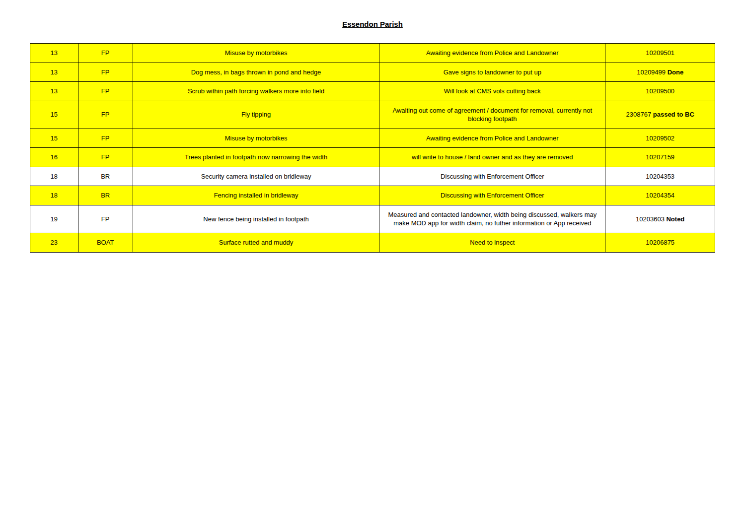Essendon Parish
| 13 | FP | Misuse by motorbikes | Awaiting evidence from Police and Landowner | 10209501 |
| 13 | FP | Dog mess, in bags thrown in pond and hedge | Gave signs to landowner to put up | 10209499 Done |
| 13 | FP | Scrub within path forcing walkers more into field | Will look at CMS vols cutting back | 10209500 |
| 15 | FP | Fly tipping | Awaiting out come of agreement / document for removal, currently not blocking footpath | 2308767 passed to BC |
| 15 | FP | Misuse by motorbikes | Awaiting evidence from Police and Landowner | 10209502 |
| 16 | FP | Trees planted in footpath now narrowing the width | will write to house / land owner and as they are removed | 10207159 |
| 18 | BR | Security camera installed on bridleway | Discussing with Enforcement Officer | 10204353 |
| 18 | BR | Fencing installed in bridleway | Discussing with Enforcement Officer | 10204354 |
| 19 | FP | New fence being installed in footpath | Measured and contacted landowner, width being discussed, walkers may make MOD app for width claim, no futher information or App received | 10203603 Noted |
| 23 | BOAT | Surface rutted and muddy | Need to inspect | 10206875 |